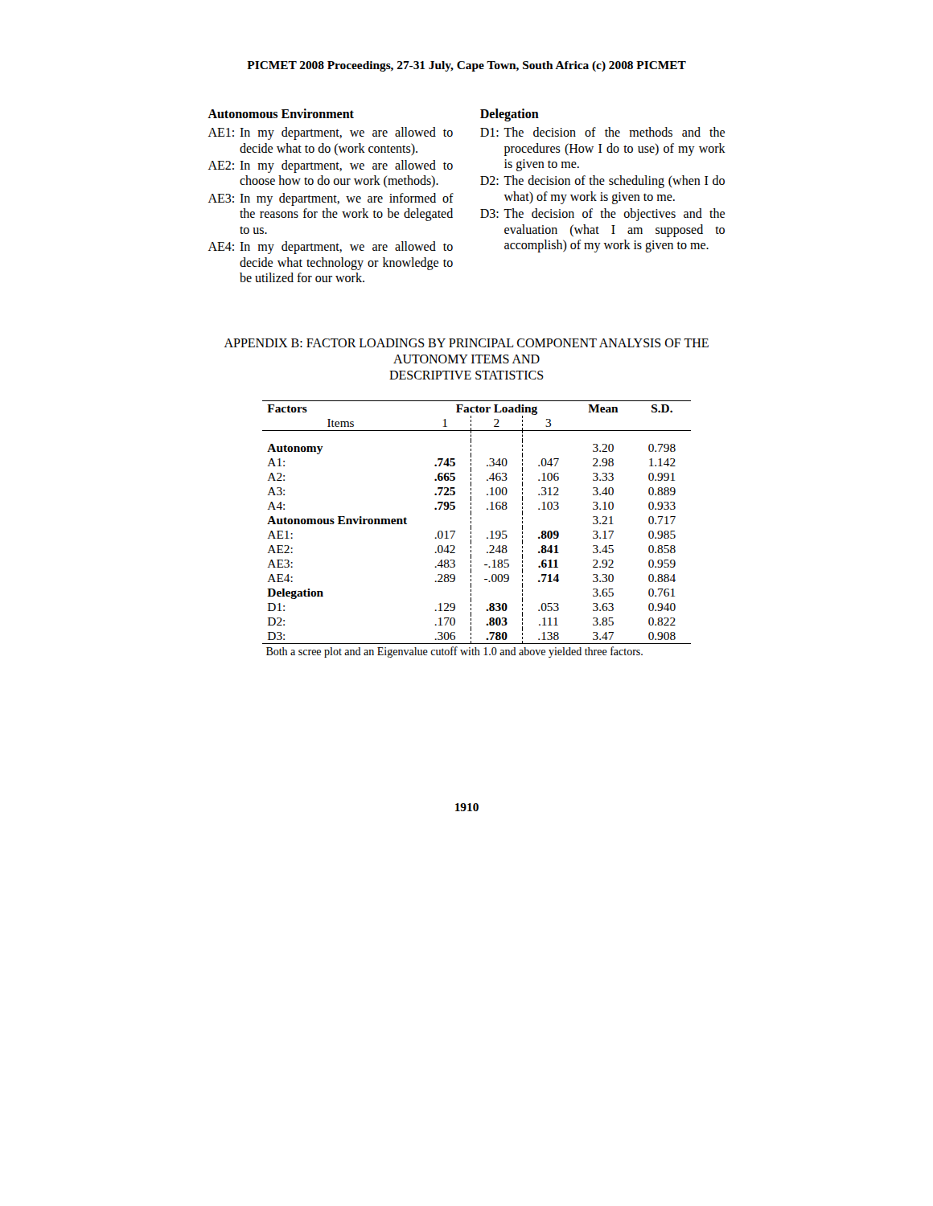PICMET 2008 Proceedings, 27-31 July, Cape Town, South Africa (c) 2008 PICMET
Autonomous Environment
AE1: In my department, we are allowed to decide what to do (work contents).
AE2: In my department, we are allowed to choose how to do our work (methods).
AE3: In my department, we are informed of the reasons for the work to be delegated to us.
AE4: In my department, we are allowed to decide what technology or knowledge to be utilized for our work.
Delegation
D1: The decision of the methods and the procedures (How I do to use) of my work is given to me.
D2: The decision of the scheduling (when I do what) of my work is given to me.
D3: The decision of the objectives and the evaluation (what I am supposed to accomplish) of my work is given to me.
APPENDIX B: FACTOR LOADINGS BY PRINCIPAL COMPONENT ANALYSIS OF THE AUTONOMY ITEMS AND
DESCRIPTIVE STATISTICS
| Factors | Factor Loading | Mean | S.D. |
| --- | --- | --- | --- |
| Items | 1 | 2 | 3 | | |
| Autonomy | | | | 3.20 | 0.798 |
| A1: | .745 | .340 | .047 | 2.98 | 1.142 |
| A2: | .665 | .463 | .106 | 3.33 | 0.991 |
| A3: | .725 | .100 | .312 | 3.40 | 0.889 |
| A4: | .795 | .168 | .103 | 3.10 | 0.933 |
| Autonomous Environment | | | | 3.21 | 0.717 |
| AE1: | .017 | .195 | .809 | 3.17 | 0.985 |
| AE2: | .042 | .248 | .841 | 3.45 | 0.858 |
| AE3: | .483 | -.185 | .611 | 2.92 | 0.959 |
| AE4: | .289 | -.009 | .714 | 3.30 | 0.884 |
| Delegation | | | | 3.65 | 0.761 |
| D1: | .129 | .830 | .053 | 3.63 | 0.940 |
| D2: | .170 | .803 | .111 | 3.85 | 0.822 |
| D3: | .306 | .780 | .138 | 3.47 | 0.908 |
Both a scree plot and an Eigenvalue cutoff with 1.0 and above yielded three factors.
1910